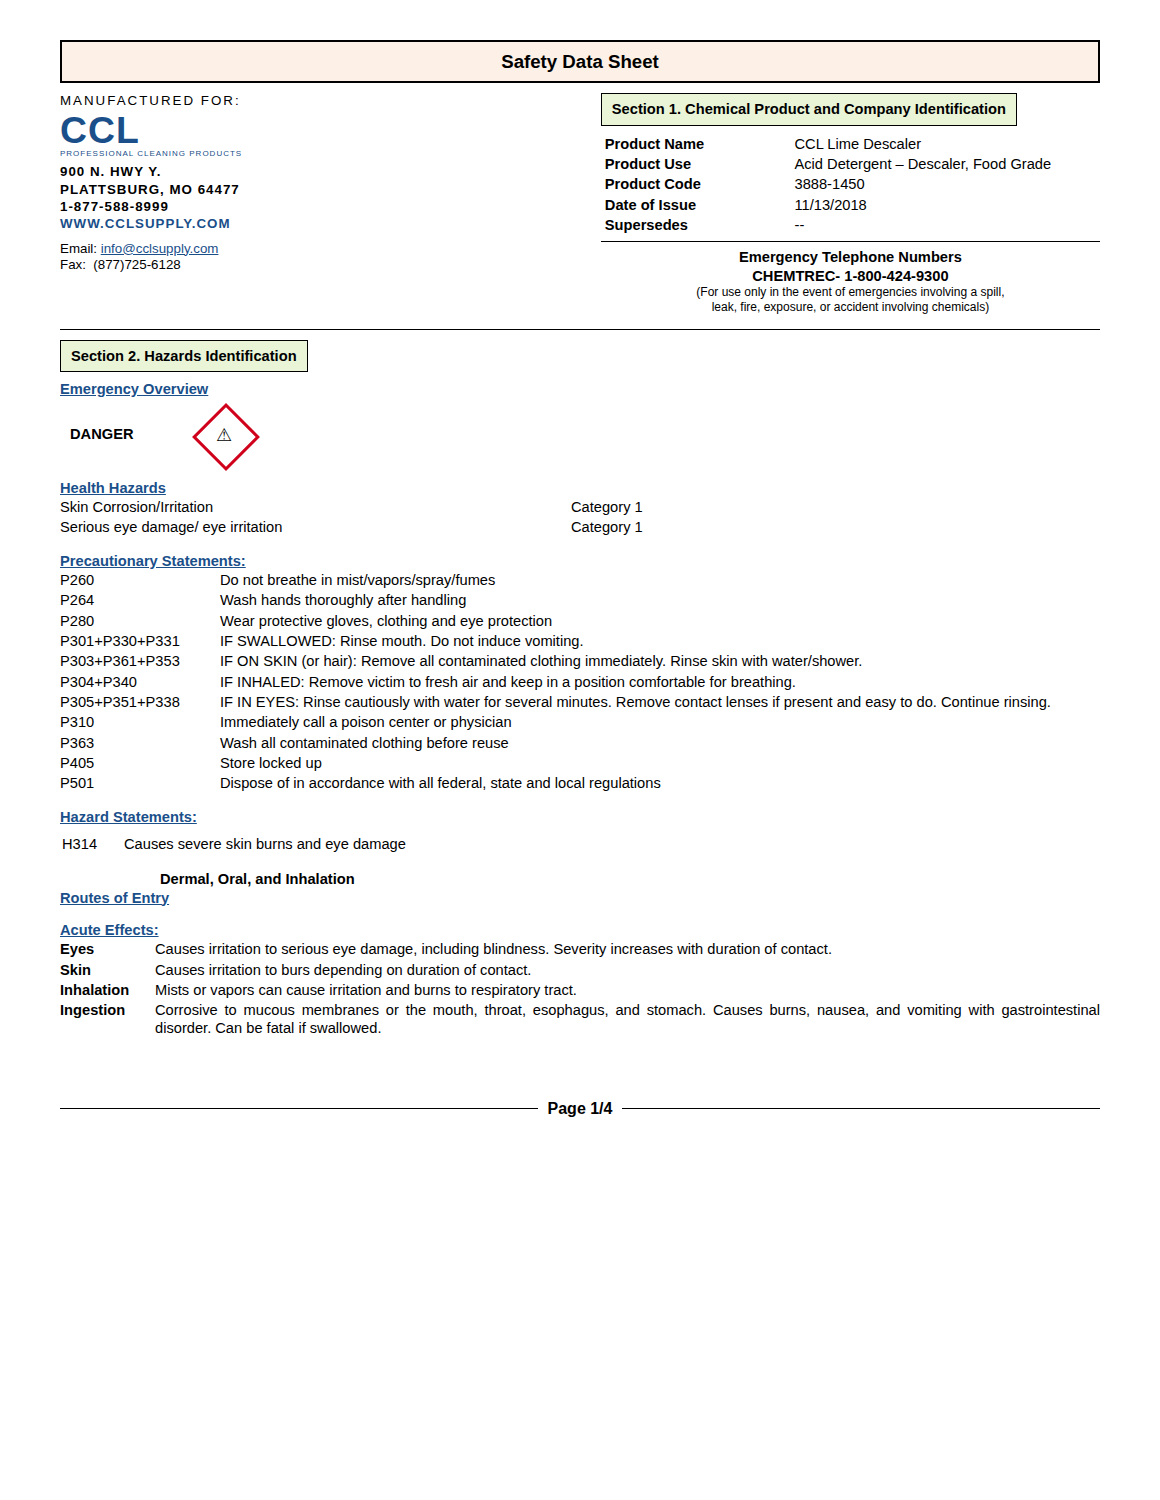Safety Data Sheet
MANUFACTURED FOR:
CCL
PROFESSIONAL CLEANING PRODUCTS
900 N. HWY Y.
PLATTSBURG, MO 64477
1-877-588-8999
WWW.CCLSUPPLY.COM
Email: info@cclsupply.com
Fax: (877)725-6128
Section 1. Chemical Product and Company Identification
| Product Name | CCL Lime Descaler |
| Product Use | Acid Detergent – Descaler, Food Grade |
| Product Code | 3888-1450 |
| Date of Issue | 11/13/2018 |
| Supersedes | -- |
Emergency Telephone Numbers
CHEMTREC- 1-800-424-9300
(For use only in the event of emergencies involving a spill,
leak, fire, exposure, or accident involving chemicals)
Section 2. Hazards Identification
Emergency Overview
DANGER ⚠
Health Hazards
| Skin Corrosion/Irritation | Category 1 |
| Serious eye damage/ eye irritation | Category 1 |
Precautionary Statements:
| P260 | Do not breathe in mist/vapors/spray/fumes |
| P264 | Wash hands thoroughly after handling |
| P280 | Wear protective gloves, clothing and eye protection |
| P301+P330+P331 | IF SWALLOWED: Rinse mouth. Do not induce vomiting. |
| P303+P361+P353 | IF ON SKIN (or hair): Remove all contaminated clothing immediately. Rinse skin with water/shower. |
| P304+P340 | IF INHALED: Remove victim to fresh air and keep in a position comfortable for breathing. |
| P305+P351+P338 | IF IN EYES: Rinse cautiously with water for several minutes. Remove contact lenses if present and easy to do. Continue rinsing. |
| P310 | Immediately call a poison center or physician |
| P363 | Wash all contaminated clothing before reuse |
| P405 | Store locked up |
| P501 | Dispose of in accordance with all federal, state and local regulations |
Hazard Statements:
| H314 | Causes severe skin burns and eye damage |
Dermal, Oral, and Inhalation
Routes of Entry
Acute Effects:
| Eyes | Causes irritation to serious eye damage, including blindness. Severity increases with duration of contact. |
| Skin | Causes irritation to burs depending on duration of contact. |
| Inhalation | Mists or vapors can cause irritation and burns to respiratory tract. |
| Ingestion | Corrosive to mucous membranes or the mouth, throat, esophagus, and stomach. Causes burns, nausea, and vomiting with gastrointestinal disorder. Can be fatal if swallowed. |
Page 1/4